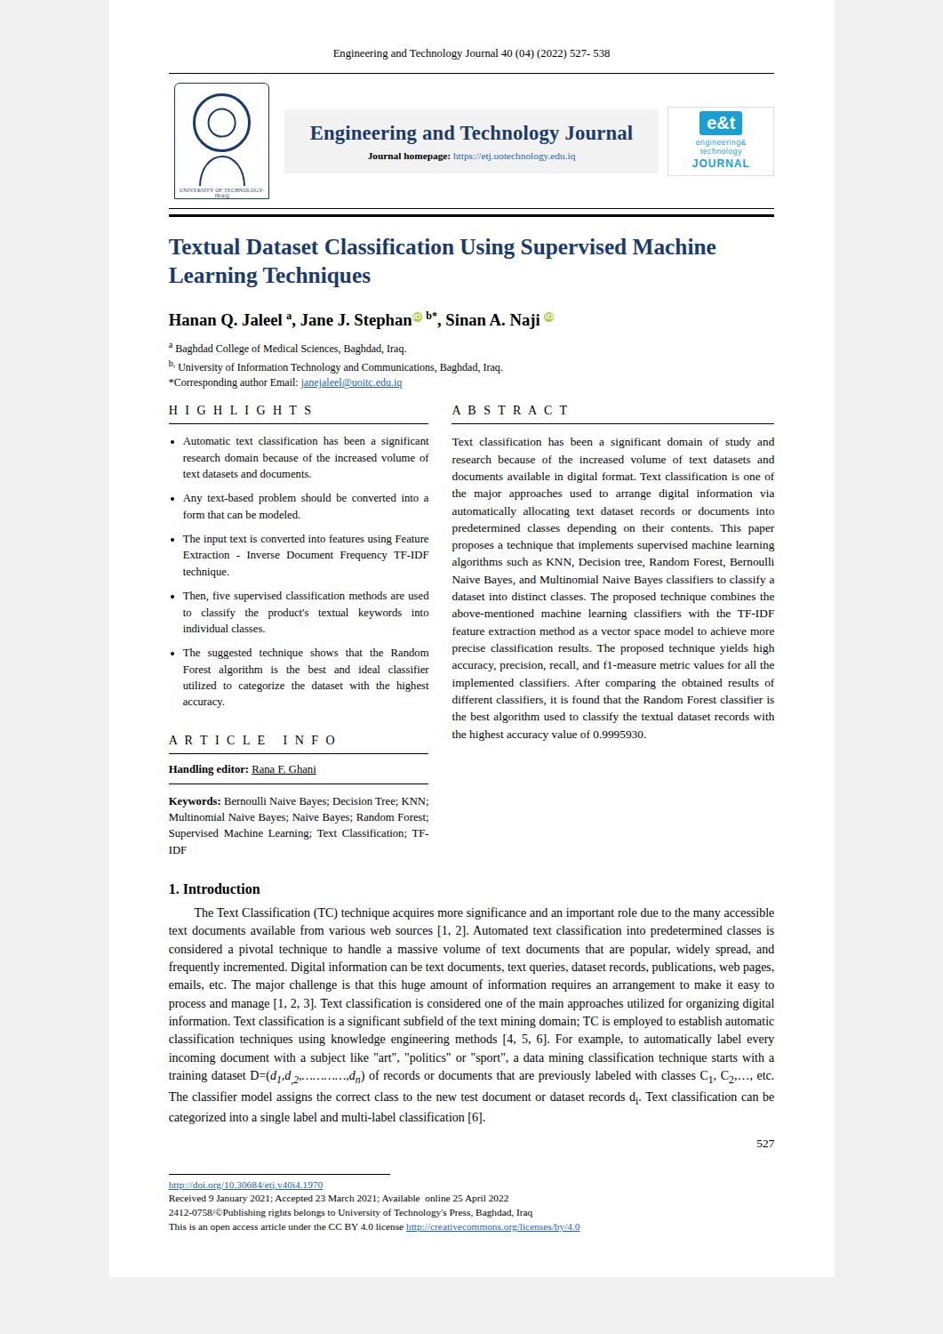Engineering and Technology Journal 40 (04) (2022) 527- 538
UNIVERSITY OF TECHNOLOGY-IRAQ
Engineering and Technology Journal
Journal homepage: https://etj.uotechnology.edu.iq
e&t
engineering&
technology
JOURNAL
Textual Dataset Classification Using Supervised Machine Learning Techniques
Hanan Q. Jaleel a, Jane J. StephaniD b*, Sinan A. Naji iD
a Baghdad College of Medical Sciences, Baghdad, Iraq.
b, University of Information Technology and Communications, Baghdad, Iraq.
*Corresponding author Email: janejaleel@uoitc.edu.iq
H I G H L I G H T S
Automatic text classification has been a significant research domain because of the increased volume of text datasets and documents.
Any text-based problem should be converted into a form that can be modeled.
The input text is converted into features using Feature Extraction - Inverse Document Frequency TF-IDF technique.
Then, five supervised classification methods are used to classify the product's textual keywords into individual classes.
The suggested technique shows that the Random Forest algorithm is the best and ideal classifier utilized to categorize the dataset with the highest accuracy.
A R T I C L E I N F O
Handling editor: Rana F. Ghani
Keywords: Bernoulli Naive Bayes; Decision Tree; KNN; Multinomial Naive Bayes; Naive Bayes; Random Forest; Supervised Machine Learning; Text Classification; TF- IDF
A B S T R A C T
Text classification has been a significant domain of study and research because of the increased volume of text datasets and documents available in digital format. Text classification is one of the major approaches used to arrange digital information via automatically allocating text dataset records or documents into predetermined classes depending on their contents. This paper proposes a technique that implements supervised machine learning algorithms such as KNN, Decision tree, Random Forest, Bernoulli Naive Bayes, and Multinomial Naive Bayes classifiers to classify a dataset into distinct classes. The proposed technique combines the above-mentioned machine learning classifiers with the TF-IDF feature extraction method as a vector space model to achieve more precise classification results. The proposed technique yields high accuracy, precision, recall, and f1-measure metric values for all the implemented classifiers. After comparing the obtained results of different classifiers, it is found that the Random Forest classifier is the best algorithm used to classify the textual dataset records with the highest accuracy value of 0.9995930.
1. Introduction
The Text Classification (TC) technique acquires more significance and an important role due to the many accessible text documents available from various web sources [1, 2]. Automated text classification into predetermined classes is considered a pivotal technique to handle a massive volume of text documents that are popular, widely spread, and frequently incremented. Digital information can be text documents, text queries, dataset records, publications, web pages, emails, etc. The major challenge is that this huge amount of information requires an arrangement to make it easy to process and manage [1, 2, 3]. Text classification is considered one of the main approaches utilized for organizing digital information. Text classification is a significant subfield of the text mining domain; TC is employed to establish automatic classification techniques using knowledge engineering methods [4, 5, 6]. For example, to automatically label every incoming document with a subject like "art", "politics" or "sport", a data mining classification technique starts with a training dataset D=(d1,d,2,…………,dn) of records or documents that are previously labeled with classes C1, C2,…, etc. The classifier model assigns the correct class to the new test document or dataset records di. Text classification can be categorized into a single label and multi-label classification [6].
527
http://doi.org/10.30684/etj.v40i4.1970
Received 9 January 2021; Accepted 23 March 2021; Available online 25 April 2022
2412-0758/©Publishing rights belongs to University of Technology's Press, Baghdad, Iraq
This is an open access article under the CC BY 4.0 license http://creativecommons.org/licenses/by/4.0